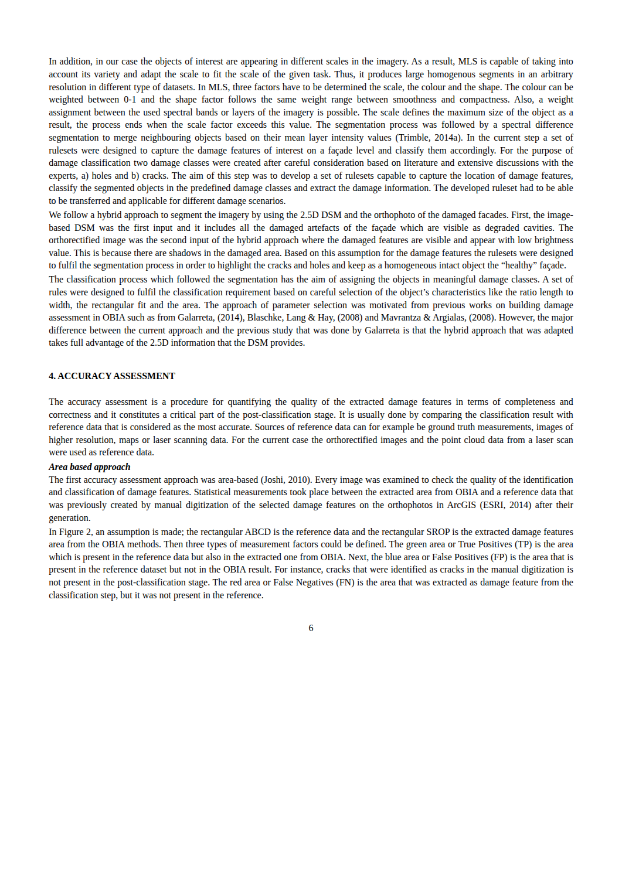In addition, in our case the objects of interest are appearing in different scales in the imagery. As a result, MLS is capable of taking into account its variety and adapt the scale to fit the scale of the given task. Thus, it produces large homogenous segments in an arbitrary resolution in different type of datasets. In MLS, three factors have to be determined the scale, the colour and the shape. The colour can be weighted between 0-1 and the shape factor follows the same weight range between smoothness and compactness. Also, a weight assignment between the used spectral bands or layers of the imagery is possible. The scale defines the maximum size of the object as a result, the process ends when the scale factor exceeds this value. The segmentation process was followed by a spectral difference segmentation to merge neighbouring objects based on their mean layer intensity values (Trimble, 2014a). In the current step a set of rulesets were designed to capture the damage features of interest on a façade level and classify them accordingly. For the purpose of damage classification two damage classes were created after careful consideration based on literature and extensive discussions with the experts, a) holes and b) cracks. The aim of this step was to develop a set of rulesets capable to capture the location of damage features, classify the segmented objects in the predefined damage classes and extract the damage information. The developed ruleset had to be able to be transferred and applicable for different damage scenarios.
We follow a hybrid approach to segment the imagery by using the 2.5D DSM and the orthophoto of the damaged facades. First, the image-based DSM was the first input and it includes all the damaged artefacts of the façade which are visible as degraded cavities. The orthorectified image was the second input of the hybrid approach where the damaged features are visible and appear with low brightness value. This is because there are shadows in the damaged area. Based on this assumption for the damage features the rulesets were designed to fulfil the segmentation process in order to highlight the cracks and holes and keep as a homogeneous intact object the “healthy” façade.
The classification process which followed the segmentation has the aim of assigning the objects in meaningful damage classes. A set of rules were designed to fulfil the classification requirement based on careful selection of the object’s characteristics like the ratio length to width, the rectangular fit and the area. The approach of parameter selection was motivated from previous works on building damage assessment in OBIA such as from Galarreta, (2014), Blaschke, Lang & Hay, (2008) and Mavrantza & Argialas, (2008). However, the major difference between the current approach and the previous study that was done by Galarreta is that the hybrid approach that was adapted takes full advantage of the 2.5D information that the DSM provides.
4. ACCURACY ASSESSMENT
The accuracy assessment is a procedure for quantifying the quality of the extracted damage features in terms of completeness and correctness and it constitutes a critical part of the post-classification stage. It is usually done by comparing the classification result with reference data that is considered as the most accurate. Sources of reference data can for example be ground truth measurements, images of higher resolution, maps or laser scanning data. For the current case the orthorectified images and the point cloud data from a laser scan were used as reference data.
Area based approach
The first accuracy assessment approach was area-based (Joshi, 2010). Every image was examined to check the quality of the identification and classification of damage features. Statistical measurements took place between the extracted area from OBIA and a reference data that was previously created by manual digitization of the selected damage features on the orthophotos in ArcGIS (ESRI, 2014) after their generation.
In Figure 2, an assumption is made; the rectangular ABCD is the reference data and the rectangular SROP is the extracted damage features area from the OBIA methods. Then three types of measurement factors could be defined. The green area or True Positives (TP) is the area which is present in the reference data but also in the extracted one from OBIA. Next, the blue area or False Positives (FP) is the area that is present in the reference dataset but not in the OBIA result. For instance, cracks that were identified as cracks in the manual digitization is not present in the post-classification stage. The red area or False Negatives (FN) is the area that was extracted as damage feature from the classification step, but it was not present in the reference.
6